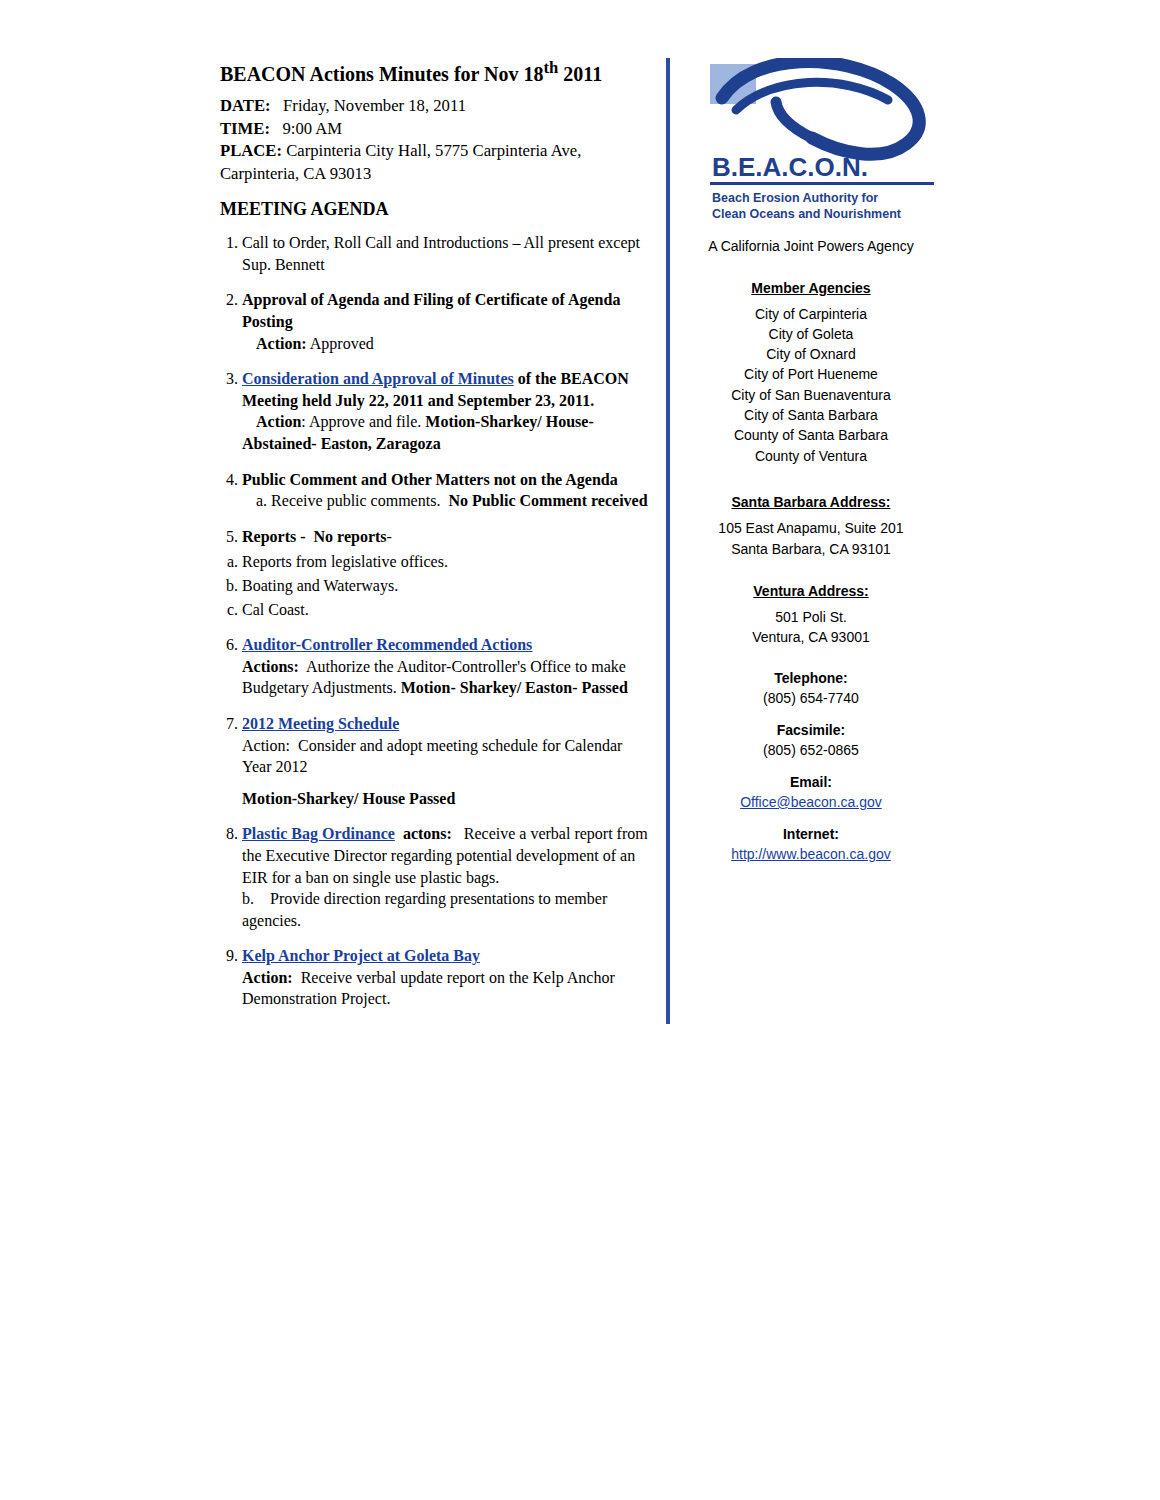BEACON Actions Minutes for Nov 18th 2011
DATE: Friday, November 18, 2011
TIME: 9:00 AM
PLACE: Carpinteria City Hall, 5775 Carpinteria Ave, Carpinteria, CA 93013
MEETING AGENDA
Call to Order, Roll Call and Introductions – All present except Sup. Bennett
Approval of Agenda and Filing of Certificate of Agenda Posting
Action: Approved
Consideration and Approval of Minutes of the BEACON Meeting held July 22, 2011 and September 23, 2011.
Action: Approve and file. Motion-Sharkey/ House- Abstained- Easton, Zaragoza
Public Comment and Other Matters not on the Agenda
a. Receive public comments. No Public Comment received
Reports - No reports-
Reports from legislative offices.
Boating and Waterways.
Cal Coast.
Auditor-Controller Recommended Actions
Actions: Authorize the Auditor-Controller's Office to make Budgetary Adjustments. Motion- Sharkey/ Easton- Passed
2012 Meeting Schedule
Action: Consider and adopt meeting schedule for Calendar Year 2012
Motion-Sharkey/ House Passed
Plastic Bag Ordinance actons: Receive a verbal report from the Executive Director regarding potential development of an EIR for a ban on single use plastic bags.
b. Provide direction regarding presentations to member agencies.
Kelp Anchor Project at Goleta Bay
Action: Receive verbal update report on the Kelp Anchor Demonstration Project.
B.E.A.C.O.N. Beach Erosion Authority for Clean Oceans and Nourishment
A California Joint Powers Agency
Member Agencies
City of Carpinteria
City of Goleta
City of Oxnard
City of Port Hueneme
City of San Buenaventura
City of Santa Barbara
County of Santa Barbara
County of Ventura
Santa Barbara Address:
105 East Anapamu, Suite 201
Santa Barbara, CA 93101
Ventura Address:
501 Poli St.
Ventura, CA 93001
Telephone:
(805) 654-7740
Facsimile:
(805) 652-0865
Email:
Office@beacon.ca.gov
Internet:
http://www.beacon.ca.gov